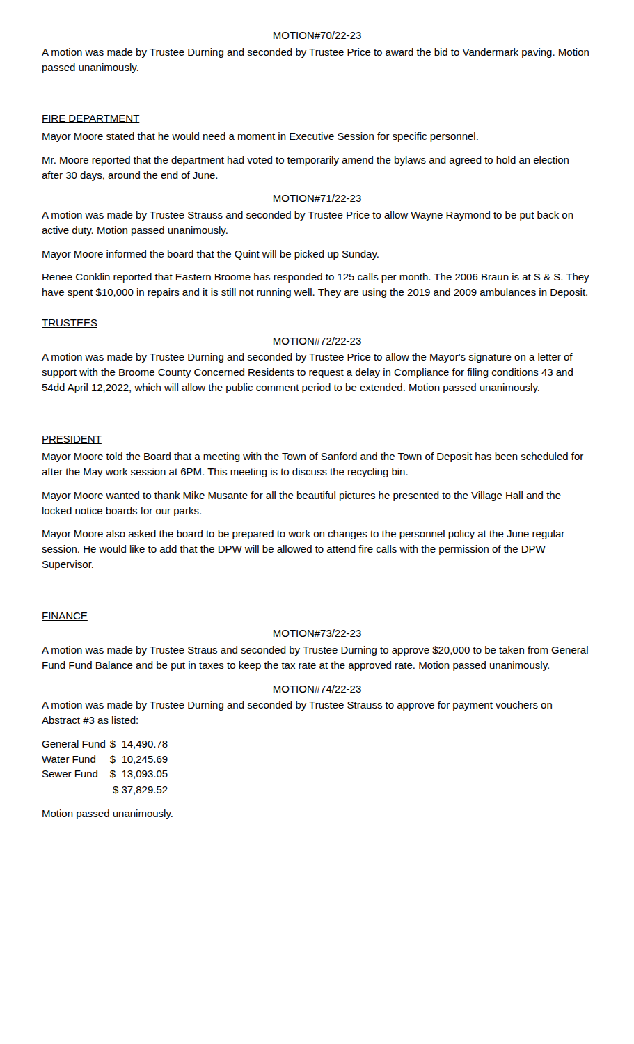MOTION#70/22-23
A motion was made by Trustee Durning and seconded by Trustee Price to award the bid to Vandermark paving. Motion passed unanimously.
FIRE DEPARTMENT
Mayor Moore stated that he would need a moment in Executive Session for specific personnel.
Mr. Moore reported that the department had voted to temporarily amend the bylaws and agreed to hold an election after 30 days, around the end of June.
MOTION#71/22-23
A motion was made by Trustee Strauss and seconded by Trustee Price to allow Wayne Raymond to be put back on active duty. Motion passed unanimously.
Mayor Moore informed the board that the Quint will be picked up Sunday.
Renee Conklin reported that Eastern Broome has responded to 125 calls per month. The 2006 Braun is at S & S. They have spent $10,000 in repairs and it is still not running well. They are using the 2019 and 2009 ambulances in Deposit.
TRUSTEES
MOTION#72/22-23
A motion was made by Trustee Durning and seconded by Trustee Price to allow the Mayor's signature on a letter of support with the Broome County Concerned Residents to request a delay in Compliance for filing conditions 43 and 54dd April 12,2022, which will allow the public comment period to be extended. Motion passed unanimously.
PRESIDENT
Mayor Moore told the Board that a meeting with the Town of Sanford and the Town of Deposit has been scheduled for after the May work session at 6PM. This meeting is to discuss the recycling bin.
Mayor Moore wanted to thank Mike Musante for all the beautiful pictures he presented to the Village Hall and the locked notice boards for our parks.
Mayor Moore also asked the board to be prepared to work on changes to the personnel policy at the June regular session. He would like to add that the DPW will be allowed to attend fire calls with the permission of the DPW Supervisor.
FINANCE
MOTION#73/22-23
A motion was made by Trustee Straus and seconded by Trustee Durning to approve $20,000 to be taken from General Fund Fund Balance and be put in taxes to keep the tax rate at the approved rate. Motion passed unanimously.
MOTION#74/22-23
A motion was made by Trustee Durning and seconded by Trustee Strauss to approve for payment vouchers on Abstract #3 as listed:
| General Fund | $ 14,490.78 |
| Water Fund | $ 10,245.69 |
| Sewer Fund | $ 13,093.05 |
| | $ 37,829.52 |
Motion passed unanimously.